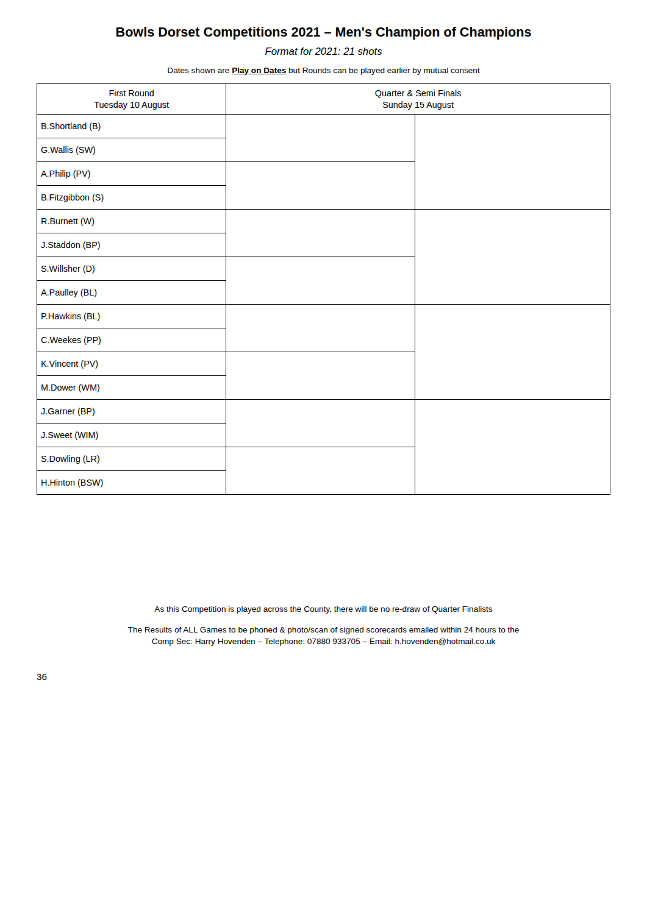Bowls Dorset Competitions 2021 – Men's Champion of Champions
Format for 2021: 21 shots
Dates shown are Play on Dates but Rounds can be played earlier by mutual consent
| First Round Tuesday 10 August | Quarter & Semi Finals Sunday 15 August |
| --- | --- |
| B.Shortland (B) | | |
| G.Wallis (SW) |
| A.Philip (PV) | |
| B.Fitzgibbon (S) |
| R.Burnett (W) | | |
| J.Staddon (BP) |
| S.Willsher (D) | |
| A.Paulley (BL) |
| P.Hawkins (BL) | | |
| C.Weekes (PP) |
| K.Vincent (PV) | |
| M.Dower (WM) |
| J.Garner (BP) | | |
| J.Sweet (WIM) |
| S.Dowling (LR) | |
| H.Hinton (BSW) |
As this Competition is played across the County, there will be no re-draw of Quarter Finalists
The Results of ALL Games to be phoned & photo/scan of signed scorecards emailed within 24 hours to the
Comp Sec: Harry Hovenden – Telephone: 07880 933705 – Email: h.hovenden@hotmail.co.uk
36